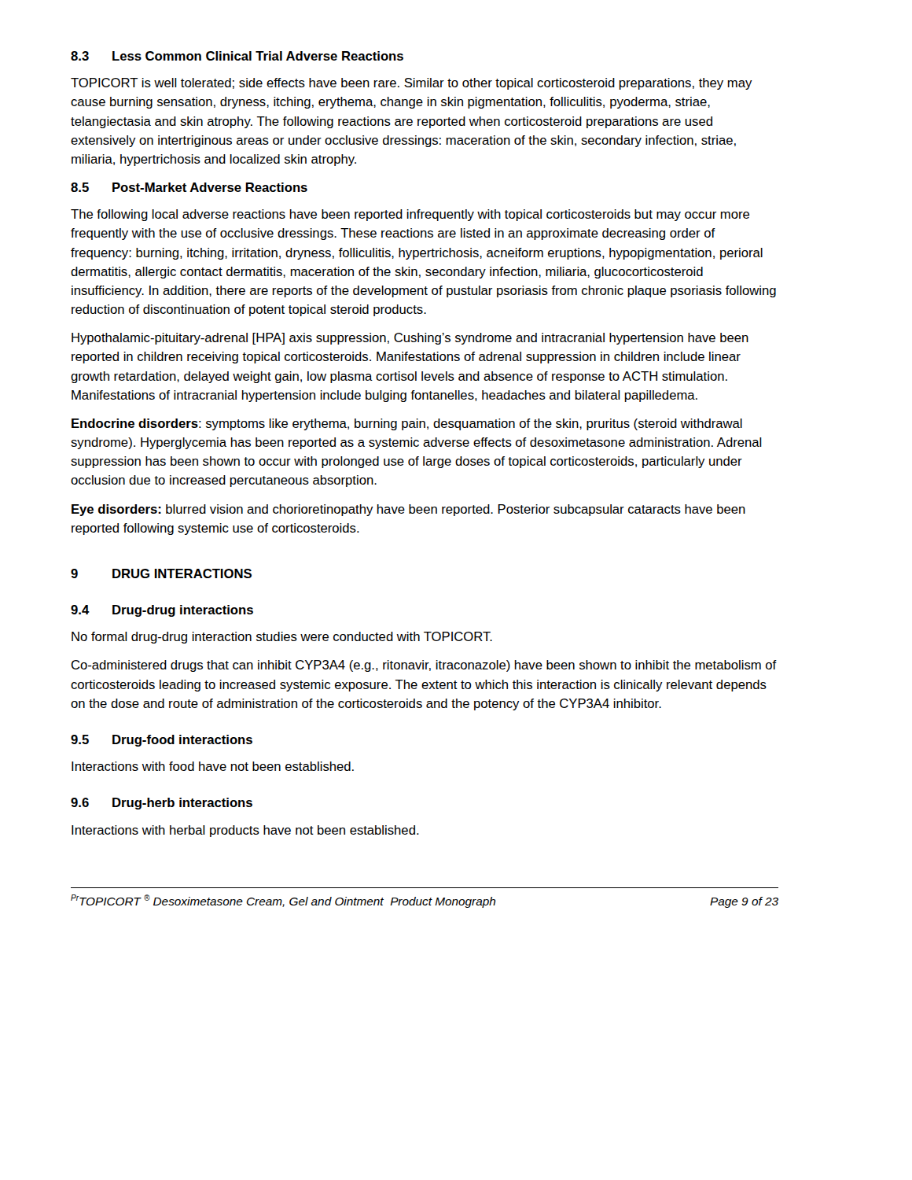8.3 Less Common Clinical Trial Adverse Reactions
TOPICORT is well tolerated; side effects have been rare. Similar to other topical corticosteroid preparations, they may cause burning sensation, dryness, itching, erythema, change in skin pigmentation, folliculitis, pyoderma, striae, telangiectasia and skin atrophy. The following reactions are reported when corticosteroid preparations are used extensively on intertriginous areas or under occlusive dressings: maceration of the skin, secondary infection, striae, miliaria, hypertrichosis and localized skin atrophy.
8.5 Post-Market Adverse Reactions
The following local adverse reactions have been reported infrequently with topical corticosteroids but may occur more frequently with the use of occlusive dressings. These reactions are listed in an approximate decreasing order of frequency: burning, itching, irritation, dryness, folliculitis, hypertrichosis, acneiform eruptions, hypopigmentation, perioral dermatitis, allergic contact dermatitis, maceration of the skin, secondary infection, miliaria, glucocorticosteroid insufficiency. In addition, there are reports of the development of pustular psoriasis from chronic plaque psoriasis following reduction of discontinuation of potent topical steroid products.
Hypothalamic-pituitary-adrenal [HPA] axis suppression, Cushing’s syndrome and intracranial hypertension have been reported in children receiving topical corticosteroids. Manifestations of adrenal suppression in children include linear growth retardation, delayed weight gain, low plasma cortisol levels and absence of response to ACTH stimulation. Manifestations of intracranial hypertension include bulging fontanelles, headaches and bilateral papilledema.
Endocrine disorders: symptoms like erythema, burning pain, desquamation of the skin, pruritus (steroid withdrawal syndrome). Hyperglycemia has been reported as a systemic adverse effects of desoximetasone administration. Adrenal suppression has been shown to occur with prolonged use of large doses of topical corticosteroids, particularly under occlusion due to increased percutaneous absorption.
Eye disorders: blurred vision and chorioretinopathy have been reported. Posterior subcapsular cataracts have been reported following systemic use of corticosteroids.
9 DRUG INTERACTIONS
9.4 Drug-drug interactions
No formal drug-drug interaction studies were conducted with TOPICORT.
Co-administered drugs that can inhibit CYP3A4 (e.g., ritonavir, itraconazole) have been shown to inhibit the metabolism of corticosteroids leading to increased systemic exposure. The extent to which this interaction is clinically relevant depends on the dose and route of administration of the corticosteroids and the potency of the CYP3A4 inhibitor.
9.5 Drug-food interactions
Interactions with food have not been established.
9.6 Drug-herb interactions
Interactions with herbal products have not been established.
PrTOPICORT ® Desoximetasone Cream, Gel and Ointment Product Monograph Page 9 of 23